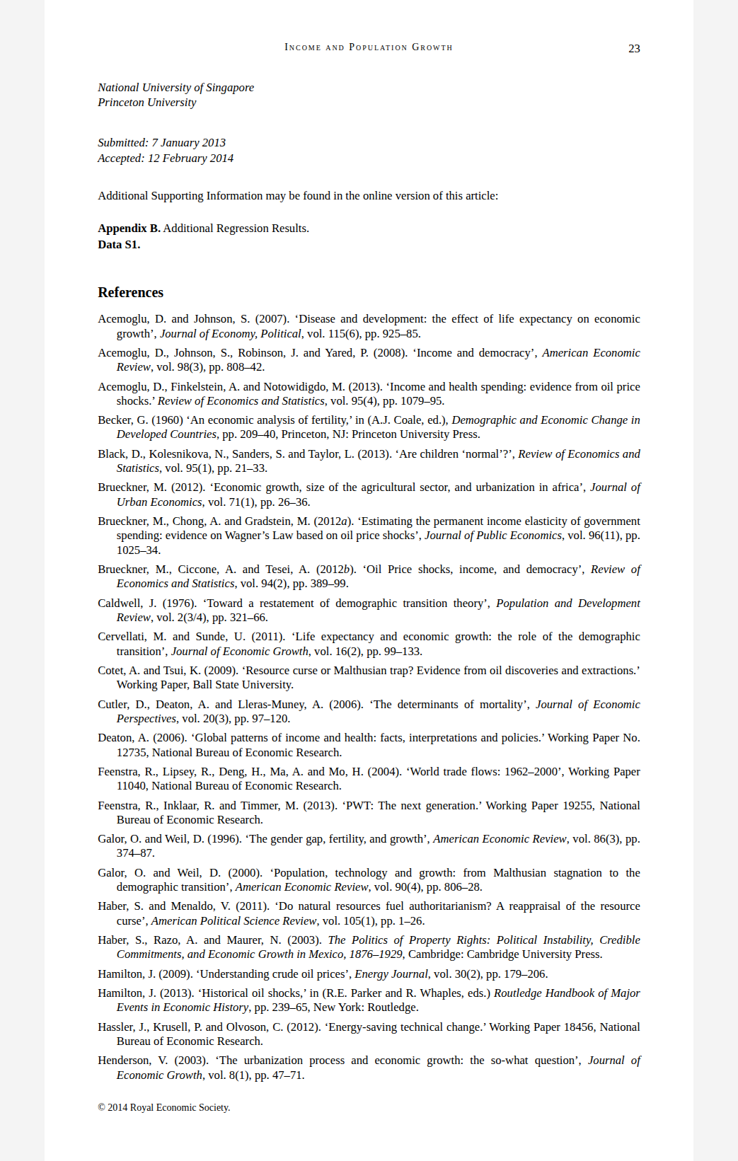Income and Population Growth 23
National University of Singapore
Princeton University
Submitted: 7 January 2013
Accepted: 12 February 2014
Additional Supporting Information may be found in the online version of this article:
Appendix B. Additional Regression Results.
Data S1.
References
Acemoglu, D. and Johnson, S. (2007). ‘Disease and development: the effect of life expectancy on economic growth’, Journal of Economy, Political, vol. 115(6), pp. 925–85.
Acemoglu, D., Johnson, S., Robinson, J. and Yared, P. (2008). ‘Income and democracy’, American Economic Review, vol. 98(3), pp. 808–42.
Acemoglu, D., Finkelstein, A. and Notowidigdo, M. (2013). ‘Income and health spending: evidence from oil price shocks.’ Review of Economics and Statistics, vol. 95(4), pp. 1079–95.
Becker, G. (1960) ‘An economic analysis of fertility,’ in (A.J. Coale, ed.), Demographic and Economic Change in Developed Countries, pp. 209–40, Princeton, NJ: Princeton University Press.
Black, D., Kolesnikova, N., Sanders, S. and Taylor, L. (2013). ‘Are children ‘normal’?’, Review of Economics and Statistics, vol. 95(1), pp. 21–33.
Brueckner, M. (2012). ‘Economic growth, size of the agricultural sector, and urbanization in africa’, Journal of Urban Economics, vol. 71(1), pp. 26–36.
Brueckner, M., Chong, A. and Gradstein, M. (2012a). ‘Estimating the permanent income elasticity of government spending: evidence on Wagner’s Law based on oil price shocks’, Journal of Public Economics, vol. 96(11), pp. 1025–34.
Brueckner, M., Ciccone, A. and Tesei, A. (2012b). ‘Oil Price shocks, income, and democracy’, Review of Economics and Statistics, vol. 94(2), pp. 389–99.
Caldwell, J. (1976). ‘Toward a restatement of demographic transition theory’, Population and Development Review, vol. 2(3/4), pp. 321–66.
Cervellati, M. and Sunde, U. (2011). ‘Life expectancy and economic growth: the role of the demographic transition’, Journal of Economic Growth, vol. 16(2), pp. 99–133.
Cotet, A. and Tsui, K. (2009). ‘Resource curse or Malthusian trap? Evidence from oil discoveries and extractions.’ Working Paper, Ball State University.
Cutler, D., Deaton, A. and Lleras-Muney, A. (2006). ‘The determinants of mortality’, Journal of Economic Perspectives, vol. 20(3), pp. 97–120.
Deaton, A. (2006). ‘Global patterns of income and health: facts, interpretations and policies.’ Working Paper No. 12735, National Bureau of Economic Research.
Feenstra, R., Lipsey, R., Deng, H., Ma, A. and Mo, H. (2004). ‘World trade flows: 1962–2000’, Working Paper 11040, National Bureau of Economic Research.
Feenstra, R., Inklaar, R. and Timmer, M. (2013). ‘PWT: The next generation.’ Working Paper 19255, National Bureau of Economic Research.
Galor, O. and Weil, D. (1996). ‘The gender gap, fertility, and growth’, American Economic Review, vol. 86(3), pp. 374–87.
Galor, O. and Weil, D. (2000). ‘Population, technology and growth: from Malthusian stagnation to the demographic transition’, American Economic Review, vol. 90(4), pp. 806–28.
Haber, S. and Menaldo, V. (2011). ‘Do natural resources fuel authoritarianism? A reappraisal of the resource curse’, American Political Science Review, vol. 105(1), pp. 1–26.
Haber, S., Razo, A. and Maurer, N. (2003). The Politics of Property Rights: Political Instability, Credible Commitments, and Economic Growth in Mexico, 1876–1929, Cambridge: Cambridge University Press.
Hamilton, J. (2009). ‘Understanding crude oil prices’, Energy Journal, vol. 30(2), pp. 179–206.
Hamilton, J. (2013). ‘Historical oil shocks,’ in (R.E. Parker and R. Whaples, eds.) Routledge Handbook of Major Events in Economic History, pp. 239–65, New York: Routledge.
Hassler, J., Krusell, P. and Olvoson, C. (2012). ‘Energy-saving technical change.’ Working Paper 18456, National Bureau of Economic Research.
Henderson, V. (2003). ‘The urbanization process and economic growth: the so-what question’, Journal of Economic Growth, vol. 8(1), pp. 47–71.
© 2014 Royal Economic Society.